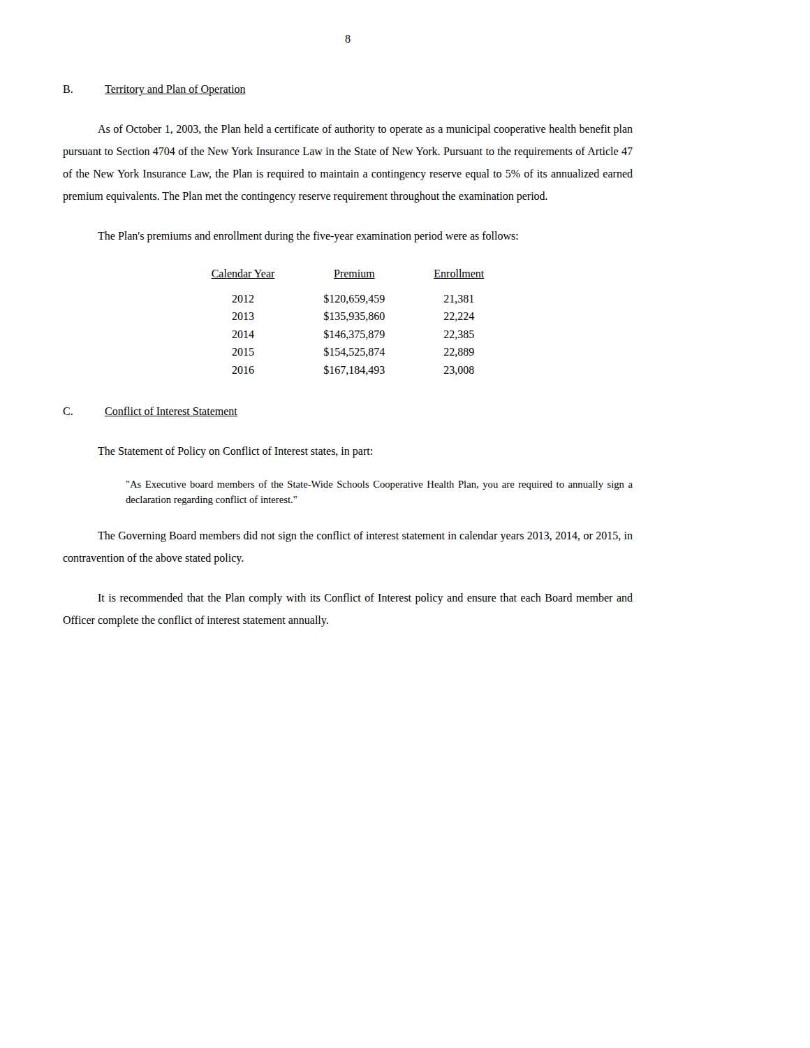8
B. Territory and Plan of Operation
As of October 1, 2003, the Plan held a certificate of authority to operate as a municipal cooperative health benefit plan pursuant to Section 4704 of the New York Insurance Law in the State of New York. Pursuant to the requirements of Article 47 of the New York Insurance Law, the Plan is required to maintain a contingency reserve equal to 5% of its annualized earned premium equivalents. The Plan met the contingency reserve requirement throughout the examination period.
The Plan's premiums and enrollment during the five-year examination period were as follows:
| Calendar Year | Premium | Enrollment |
| --- | --- | --- |
| 2012 | $120,659,459 | 21,381 |
| 2013 | $135,935,860 | 22,224 |
| 2014 | $146,375,879 | 22,385 |
| 2015 | $154,525,874 | 22,889 |
| 2016 | $167,184,493 | 23,008 |
C. Conflict of Interest Statement
The Statement of Policy on Conflict of Interest states, in part:
"As Executive board members of the State-Wide Schools Cooperative Health Plan, you are required to annually sign a declaration regarding conflict of interest."
The Governing Board members did not sign the conflict of interest statement in calendar years 2013, 2014, or 2015, in contravention of the above stated policy.
It is recommended that the Plan comply with its Conflict of Interest policy and ensure that each Board member and Officer complete the conflict of interest statement annually.